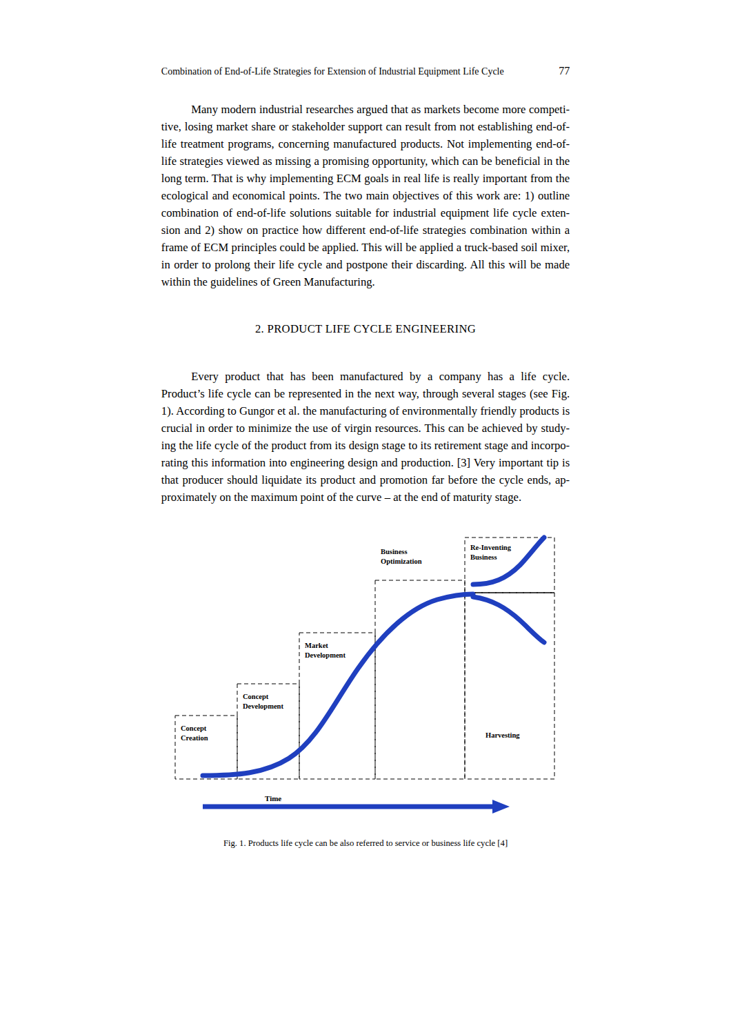Combination of End-of-Life Strategies for Extension of Industrial Equipment Life Cycle 77
Many modern industrial researches argued that as markets become more competitive, losing market share or stakeholder support can result from not establishing end-of-life treatment programs, concerning manufactured products. Not implementing end-of-life strategies viewed as missing a promising opportunity, which can be beneficial in the long term. That is why implementing ECM goals in real life is really important from the ecological and economical points. The two main objectives of this work are: 1) outline combination of end-of-life solutions suitable for industrial equipment life cycle extension and 2) show on practice how different end-of-life strategies combination within a frame of ECM principles could be applied. This will be applied a truck-based soil mixer, in order to prolong their life cycle and postpone their discarding. All this will be made within the guidelines of Green Manufacturing.
2. PRODUCT LIFE CYCLE ENGINEERING
Every product that has been manufactured by a company has a life cycle. Product’s life cycle can be represented in the next way, through several stages (see Fig. 1). According to Gungor et al. the manufacturing of environmentally friendly products is crucial in order to minimize the use of virgin resources. This can be achieved by studying the life cycle of the product from its design stage to its retirement stage and incorporating this information into engineering design and production. [3] Very important tip is that producer should liquidate its product and promotion far before the cycle ends, approximately on the maximum point of the curve – at the end of maturity stage.
Concept Creation Concept Development Market Development Business Optimization Re-Inventing Business Harvesting Time
Fig. 1. Products life cycle can be also referred to service or business life cycle [4]